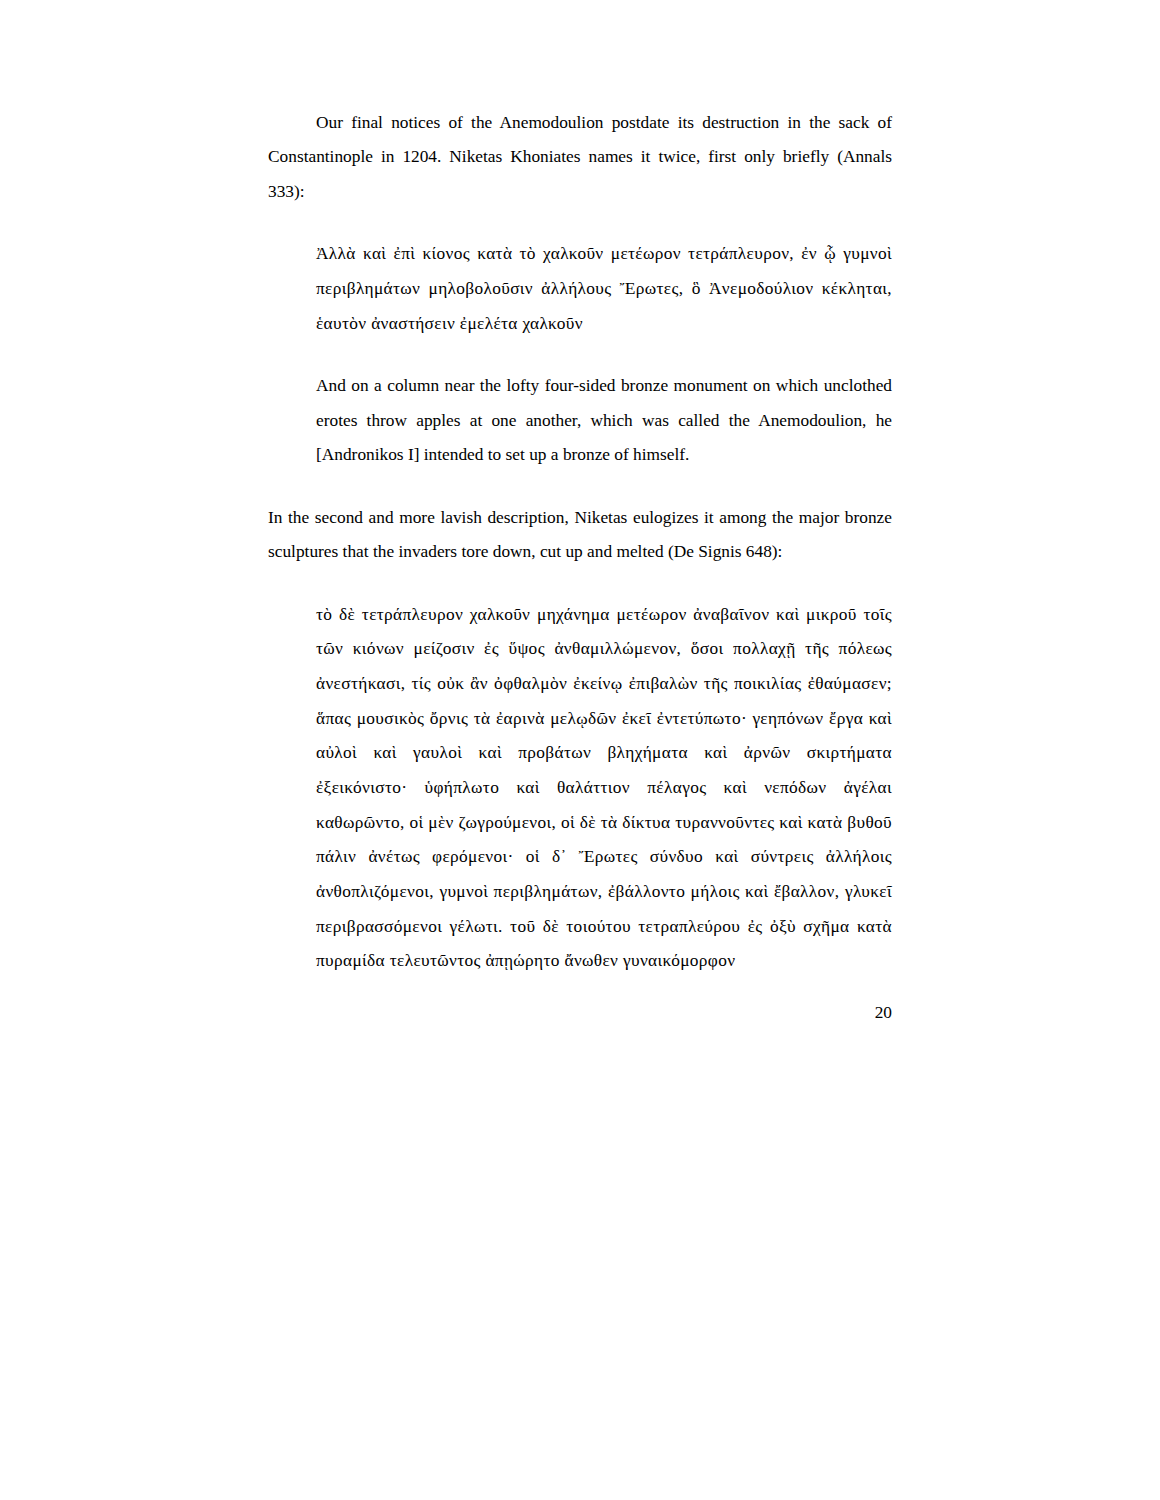Our final notices of the Anemodoulion postdate its destruction in the sack of Constantinople in 1204. Niketas Khoniates names it twice, first only briefly (Annals 333):
Ἀλλὰ καὶ ἐπὶ κίονος κατὰ τὸ χαλκοῦν μετέωρον τετράπλευρον, ἐν ᾧ γυμνοὶ περιβλημάτων μηλοβολοῦσιν ἀλλήλους Ἔρωτες, ὃ Ἀνεμοδούλιον κέκληται, ἑαυτὸν ἀναστήσειν ἐμελέτα χαλκοῦν
And on a column near the lofty four-sided bronze monument on which unclothed erotes throw apples at one another, which was called the Anemodoulion, he [Andronikos I] intended to set up a bronze of himself.
In the second and more lavish description, Niketas eulogizes it among the major bronze sculptures that the invaders tore down, cut up and melted (De Signis 648):
τὸ δὲ τετράπλευρον χαλκοῦν μηχάνημα μετέωρον ἀναβαῖνον καὶ μικροῦ τοῖς τῶν κιόνων μείζοσιν ἐς ὕψος ἀνθαμιλλώμενον, ὅσοι πολλαχῇ τῆς πόλεως ἀνεστήκασι, τίς οὐκ ἂν ὀφθαλμὸν ἐκείνῳ ἐπιβαλὼν τῆς ποικιλίας ἐθαύμασεν; ἅπας μουσικὸς ὄρνις τὰ ἐαρινὰ μελῳδῶν ἐκεῖ ἐντετύπωτο· γεηπόνων ἔργα καὶ αὐλοὶ καὶ γαυλοὶ καὶ προβάτων βληχήματα καὶ ἀρνῶν σκιρτήματα ἐξεικόνιστο· ὑφήπλωτο καὶ θαλάττιον πέλαγος καὶ νεπόδων ἀγέλαι καθωρῶντο, οἱ μὲν ζωγρούμενοι, οἱ δὲ τὰ δίκτυα τυραννοῦντες καὶ κατὰ βυθοῦ πάλιν ἀνέτως φερόμενοι· οἱ δ᾽ Ἔρωτες σύνδυο καὶ σύντρεις ἀλλήλοις ἀνθοπλιζόμενοι, γυμνοὶ περιβλημάτων, ἐβάλλοντο μήλοις καὶ ἔβαλλον, γλυκεῖ περιβρασσόμενοι γέλωτι. τοῦ δὲ τοιούτου τετραπλεύρου ἐς ὀξὺ σχῆμα κατὰ πυραμίδα τελευτῶντος ἀπῃώρητο ἄνωθεν γυναικόμορφον
20